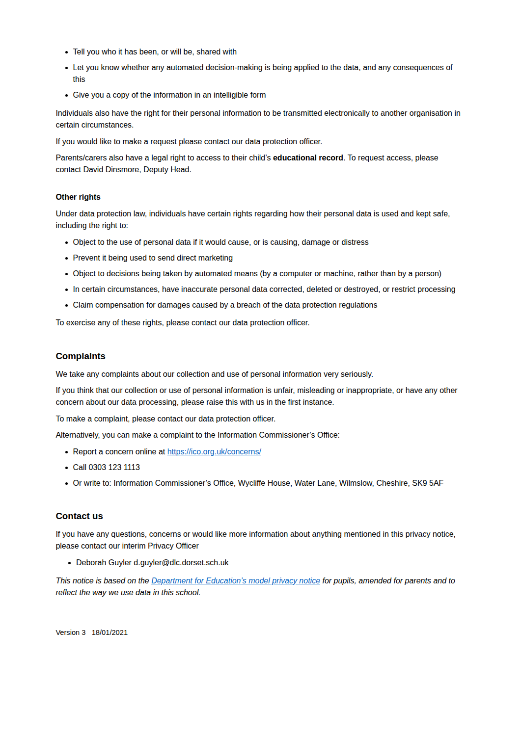Tell you who it has been, or will be, shared with
Let you know whether any automated decision-making is being applied to the data, and any consequences of this
Give you a copy of the information in an intelligible form
Individuals also have the right for their personal information to be transmitted electronically to another organisation in certain circumstances.
If you would like to make a request please contact our data protection officer.
Parents/carers also have a legal right to access to their child’s educational record. To request access, please contact David Dinsmore, Deputy Head.
Other rights
Under data protection law, individuals have certain rights regarding how their personal data is used and kept safe, including the right to:
Object to the use of personal data if it would cause, or is causing, damage or distress
Prevent it being used to send direct marketing
Object to decisions being taken by automated means (by a computer or machine, rather than by a person)
In certain circumstances, have inaccurate personal data corrected, deleted or destroyed, or restrict processing
Claim compensation for damages caused by a breach of the data protection regulations
To exercise any of these rights, please contact our data protection officer.
Complaints
We take any complaints about our collection and use of personal information very seriously.
If you think that our collection or use of personal information is unfair, misleading or inappropriate, or have any other concern about our data processing, please raise this with us in the first instance.
To make a complaint, please contact our data protection officer.
Alternatively, you can make a complaint to the Information Commissioner’s Office:
Report a concern online at https://ico.org.uk/concerns/
Call 0303 123 1113
Or write to: Information Commissioner’s Office, Wycliffe House, Water Lane, Wilmslow, Cheshire, SK9 5AF
Contact us
If you have any questions, concerns or would like more information about anything mentioned in this privacy notice, please contact our interim Privacy Officer
Deborah Guyler d.guyler@dlc.dorset.sch.uk
This notice is based on the Department for Education’s model privacy notice for pupils, amended for parents and to reflect the way we use data in this school.
Version 3 18/01/2021